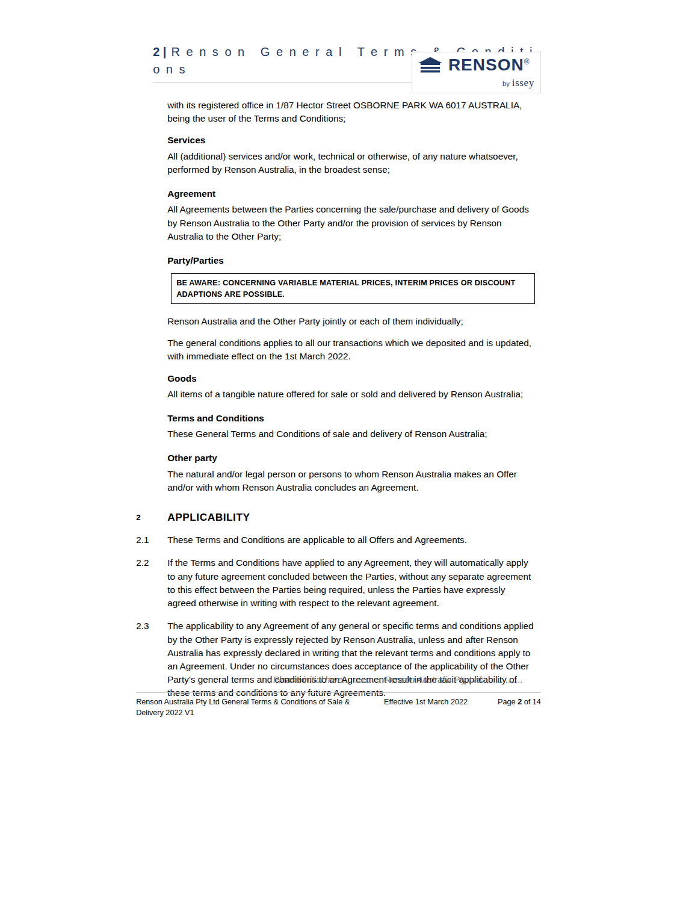2 | R e n s o n G e n e r a l T e r m s & C o n d i t i o n s
RENSON®
by issey
with its registered office in 1/87 Hector Street OSBORNE PARK WA 6017 AUSTRALIA, being the user of the Terms and Conditions;
Services
All (additional) services and/or work, technical or otherwise, of any nature whatsoever, performed by Renson Australia, in the broadest sense;
Agreement
All Agreements between the Parties concerning the sale/purchase and delivery of Goods by Renson Australia to the Other Party and/or the provision of services by Renson Australia to the Other Party;
Party/Parties
BE AWARE: CONCERNING VARIABLE MATERIAL PRICES, INTERIM PRICES OR DISCOUNT ADAPTIONS ARE POSSIBLE.
Renson Australia and the Other Party jointly or each of them individually;
The general conditions applies to all our transactions which we deposited and is updated, with immediate effect on the 1st March 2022.
Goods
All items of a tangible nature offered for sale or sold and delivered by Renson Australia;
Terms and Conditions
These General Terms and Conditions of sale and delivery of Renson Australia;
Other party
The natural and/or legal person or persons to whom Renson Australia makes an Offer and/or with whom Renson Australia concludes an Agreement.
2 APPLICABILITY
2.1 These Terms and Conditions are applicable to all Offers and Agreements.
2.2 If the Terms and Conditions have applied to any Agreement, they will automatically apply to any future agreement concluded between the Parties, without any separate agreement to this effect between the Parties being required, unless the Parties have expressly agreed otherwise in writing with respect to the relevant agreement.
2.3 The applicability to any Agreement of any general or specific terms and conditions applied by the Other Party is expressly rejected by Renson Australia, unless and after Renson Australia has expressly declared in writing that the relevant terms and conditions apply to an Agreement. Under no circumstances does acceptance of the applicability of the Other Party's general terms and conditions to an Agreement result in the tacit applicability of these terms and conditions to any future Agreements.
Please initial here.................Renson Australia Pty Ltd.................
Renson Australia Pty Ltd General Terms & Conditions of Sale & Delivery 2022 V1
Effective 1st March 2022
Page 2 of 14